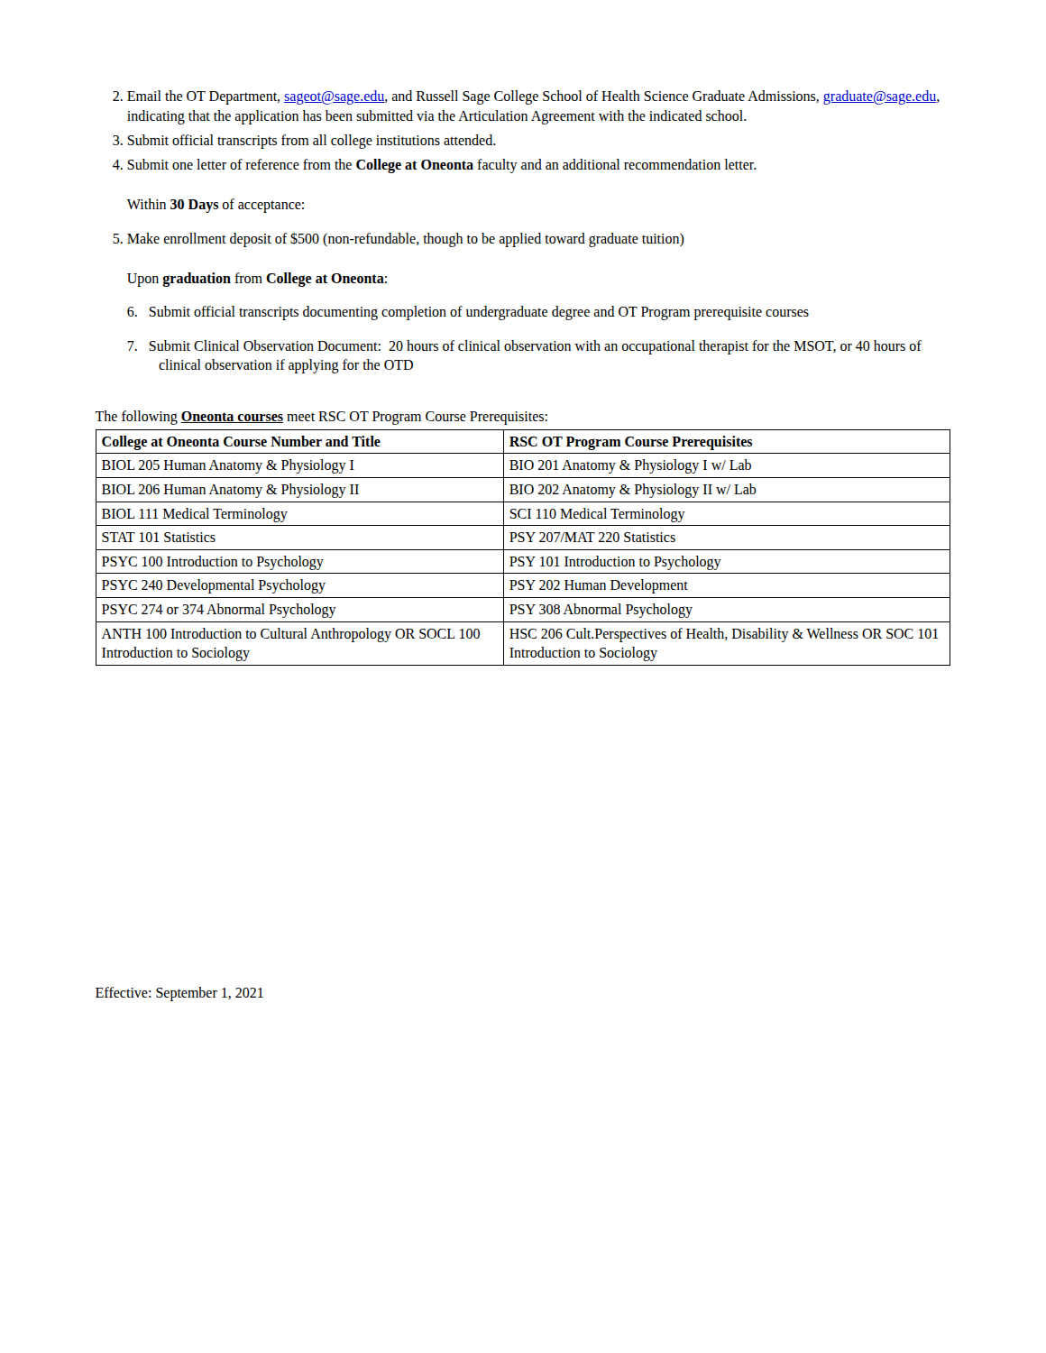Email the OT Department, sageot@sage.edu, and Russell Sage College School of Health Science Graduate Admissions, graduate@sage.edu, indicating that the application has been submitted via the Articulation Agreement with the indicated school.
Submit official transcripts from all college institutions attended.
Submit one letter of reference from the College at Oneonta faculty and an additional recommendation letter.
Within 30 Days of acceptance:
Make enrollment deposit of $500 (non-refundable, though to be applied toward graduate tuition)
Upon graduation from College at Oneonta:
6. Submit official transcripts documenting completion of undergraduate degree and OT Program prerequisite courses
7. Submit Clinical Observation Document: 20 hours of clinical observation with an occupational therapist for the MSOT, or 40 hours of clinical observation if applying for the OTD
The following Oneonta courses meet RSC OT Program Course Prerequisites:
| College at Oneonta Course Number and Title | RSC OT Program Course Prerequisites |
| --- | --- |
| BIOL 205 Human Anatomy & Physiology I | BIO 201 Anatomy & Physiology I w/ Lab |
| BIOL 206 Human Anatomy & Physiology II | BIO 202 Anatomy & Physiology II w/ Lab |
| BIOL 111 Medical Terminology | SCI 110 Medical Terminology |
| STAT 101 Statistics | PSY 207/MAT 220 Statistics |
| PSYC 100 Introduction to Psychology | PSY 101 Introduction to Psychology |
| PSYC 240 Developmental Psychology | PSY 202 Human Development |
| PSYC 274 or 374 Abnormal Psychology | PSY 308 Abnormal Psychology |
| ANTH 100 Introduction to Cultural Anthropology OR SOCL 100 Introduction to Sociology | HSC 206 Cult.Perspectives of Health, Disability & Wellness OR SOC 101 Introduction to Sociology |
Effective: September 1, 2021